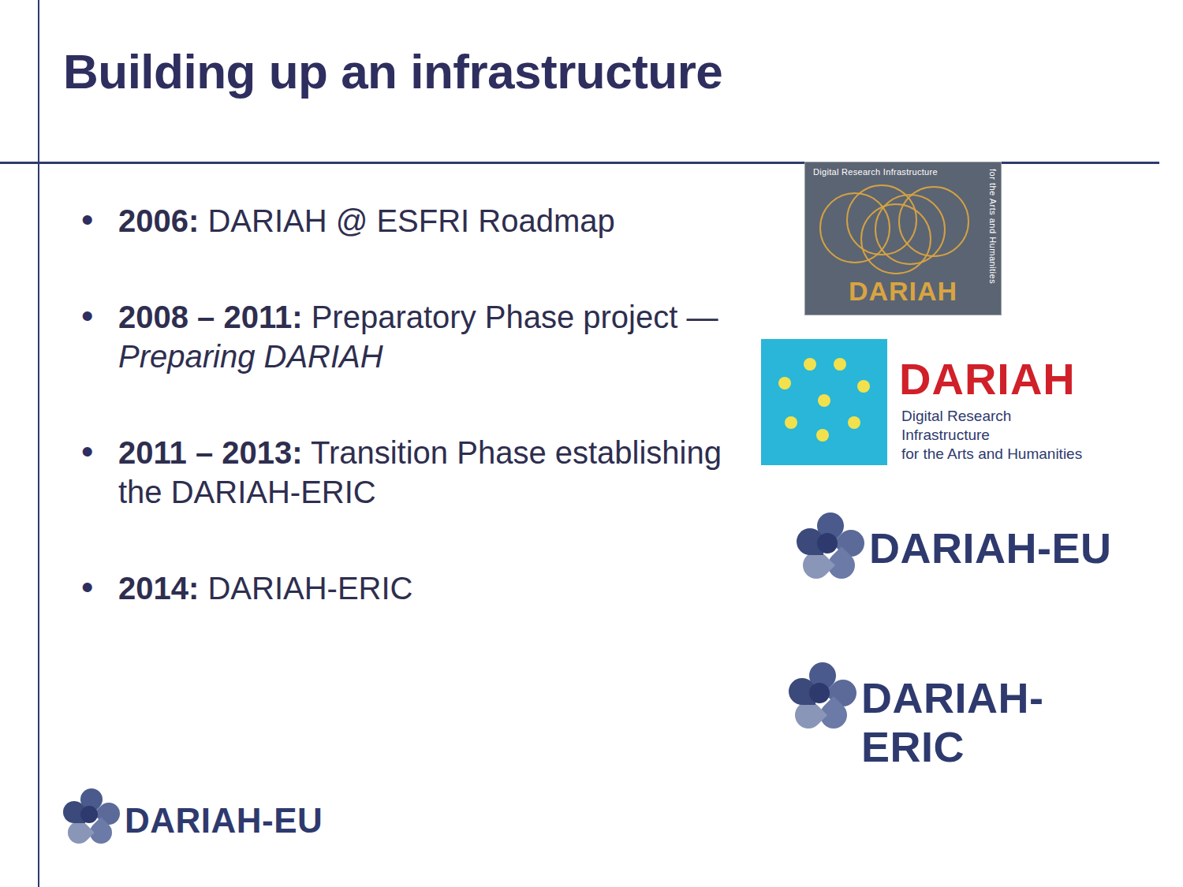Building up an infrastructure
2006: DARIAH @ ESFRI Roadmap
2008 – 2011: Preparatory Phase project — Preparing DARIAH
2011 – 2013: Transition Phase establishing the DARIAH-ERIC
2014: DARIAH-ERIC
Digital Research Infrastructure for the Arts and Humanities
DARIAH
DARIAH
Digital Research Infrastructure
for the Arts and Humanities
DARIAH-EU
DARIAH-ERIC
DARIAH-EU